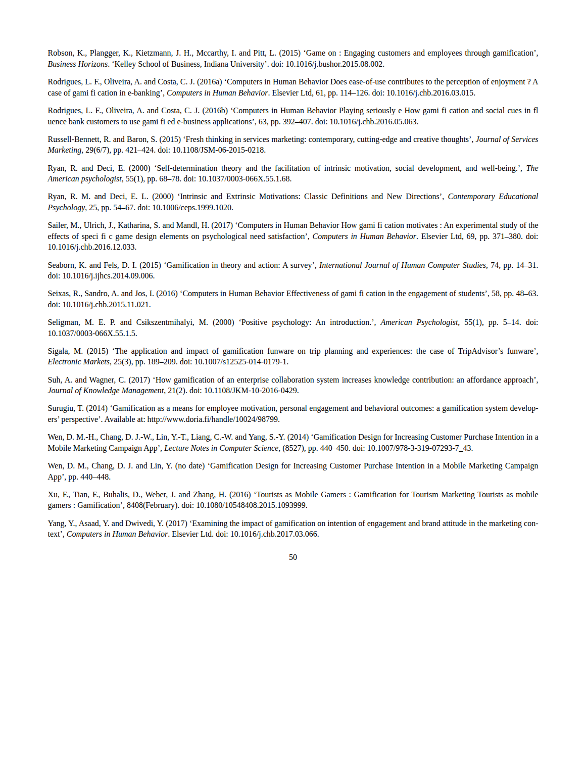Robson, K., Plangger, K., Kietzmann, J. H., Mccarthy, I. and Pitt, L. (2015) ‘Game on : Engaging customers and employees through gamification’, Business Horizons. ‘Kelley School of Business, Indiana University’. doi: 10.1016/j.bushor.2015.08.002.
Rodrigues, L. F., Oliveira, A. and Costa, C. J. (2016a) ‘Computers in Human Behavior Does ease-of-use contributes to the perception of enjoyment ? A case of gami fi cation in e-banking’, Computers in Human Behavior. Elsevier Ltd, 61, pp. 114–126. doi: 10.1016/j.chb.2016.03.015.
Rodrigues, L. F., Oliveira, A. and Costa, C. J. (2016b) ‘Computers in Human Behavior Playing seriously e How gami fi cation and social cues in fl uence bank customers to use gami fi ed e-business applications’, 63, pp. 392–407. doi: 10.1016/j.chb.2016.05.063.
Russell-Bennett, R. and Baron, S. (2015) ‘Fresh thinking in services marketing: contemporary, cutting-edge and creative thoughts’, Journal of Services Marketing, 29(6/7), pp. 421–424. doi: 10.1108/JSM-06-2015-0218.
Ryan, R. and Deci, E. (2000) ‘Self-determination theory and the facilitation of intrinsic motivation, social development, and well-being.’, The American psychologist, 55(1), pp. 68–78. doi: 10.1037/0003-066X.55.1.68.
Ryan, R. M. and Deci, E. L. (2000) ‘Intrinsic and Extrinsic Motivations: Classic Definitions and New Directions’, Contemporary Educational Psychology, 25, pp. 54–67. doi: 10.1006/ceps.1999.1020.
Sailer, M., Ulrich, J., Katharina, S. and Mandl, H. (2017) ‘Computers in Human Behavior How gami fi cation motivates : An experimental study of the effects of speci fi c game design elements on psychological need satisfaction’, Computers in Human Behavior. Elsevier Ltd, 69, pp. 371–380. doi: 10.1016/j.chb.2016.12.033.
Seaborn, K. and Fels, D. I. (2015) ‘Gamification in theory and action: A survey’, International Journal of Human Computer Studies, 74, pp. 14–31. doi: 10.1016/j.ijhcs.2014.09.006.
Seixas, R., Sandro, A. and Jos, I. (2016) ‘Computers in Human Behavior Effectiveness of gami fi cation in the engagement of students’, 58, pp. 48–63. doi: 10.1016/j.chb.2015.11.021.
Seligman, M. E. P. and Csikszentmihalyi, M. (2000) ‘Positive psychology: An introduction.’, American Psychologist, 55(1), pp. 5–14. doi: 10.1037/0003-066X.55.1.5.
Sigala, M. (2015) ‘The application and impact of gamification funware on trip planning and experiences: the case of TripAdvisor’s funware’, Electronic Markets, 25(3), pp. 189–209. doi: 10.1007/s12525-014-0179-1.
Suh, A. and Wagner, C. (2017) ‘How gamification of an enterprise collaboration system increases knowledge contribution: an affordance approach’, Journal of Knowledge Management, 21(2). doi: 10.1108/JKM-10-2016-0429.
Surugiu, T. (2014) ‘Gamification as a means for employee motivation, personal engagement and behavioral outcomes: a gamification system developers’ perspective’. Available at: http://www.doria.fi/handle/10024/98799.
Wen, D. M.-H., Chang, D. J.-W., Lin, Y.-T., Liang, C.-W. and Yang, S.-Y. (2014) ‘Gamification Design for Increasing Customer Purchase Intention in a Mobile Marketing Campaign App’, Lecture Notes in Computer Science, (8527), pp. 440–450. doi: 10.1007/978-3-319-07293-7_43.
Wen, D. M., Chang, D. J. and Lin, Y. (no date) ‘Gamification Design for Increasing Customer Purchase Intention in a Mobile Marketing Campaign App’, pp. 440–448.
Xu, F., Tian, F., Buhalis, D., Weber, J. and Zhang, H. (2016) ‘Tourists as Mobile Gamers : Gamification for Tourism Marketing Tourists as mobile gamers : Gamification’, 8408(February). doi: 10.1080/10548408.2015.1093999.
Yang, Y., Asaad, Y. and Dwivedi, Y. (2017) ‘Examining the impact of gamification on intention of engagement and brand attitude in the marketing context’, Computers in Human Behavior. Elsevier Ltd. doi: 10.1016/j.chb.2017.03.066.
50